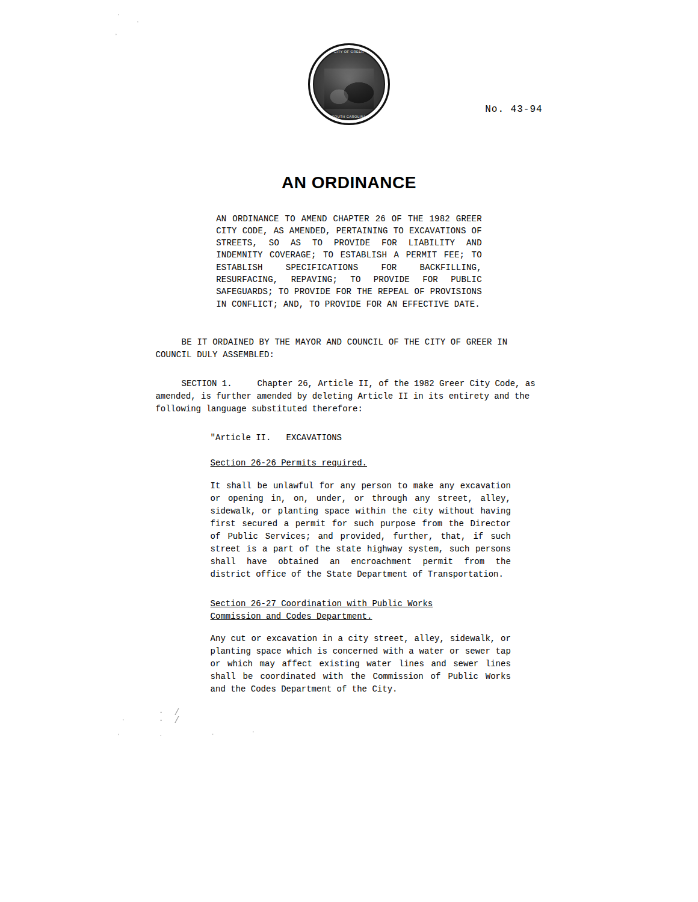· · ·
City of Greer
South Carolina
No. 43-94
AN ORDINANCE
An Ordinance to amend Chapter 26 of the 1982 Greer City Code, as amended, pertaining to excavations of streets, so as to provide for liability and indemnity coverage; to establish a permit fee; to establish specifications for backfilling, resurfacing, repaving; to provide for public safeguards; to provide for the repeal of provisions in conflict; and, to provide for an effective date.
Be it ordained by the Mayor and Council of the City of Greer in Council duly assembled:
SECTION 1. Chapter 26, Article II, of the 1982 Greer City Code, as amended, is further amended by deleting Article II in its entirety and the following language substituted therefore:
"Article II. EXCAVATIONS
Section 26-26 Permits required.
It shall be unlawful for any person to make any excavation or opening in, on, under, or through any street, alley, sidewalk, or planting space within the city without having first secured a permit for such purpose from the Director of Public Services; and provided, further, that, if such street is a part of the state highway system, such persons shall have obtained an encroachment permit from the district office of the State Department of Transportation.
Section 26-27 Coordination with Public Works
Commission and Codes Department.
Any cut or excavation in a city street, alley, sidewalk, or planting space which is concerned with a water or sewer tap or which may affect existing water lines and sewer lines shall be coordinated with the Commission of Public Works and the Codes Department of the City.
· /
· /
· · · · ·